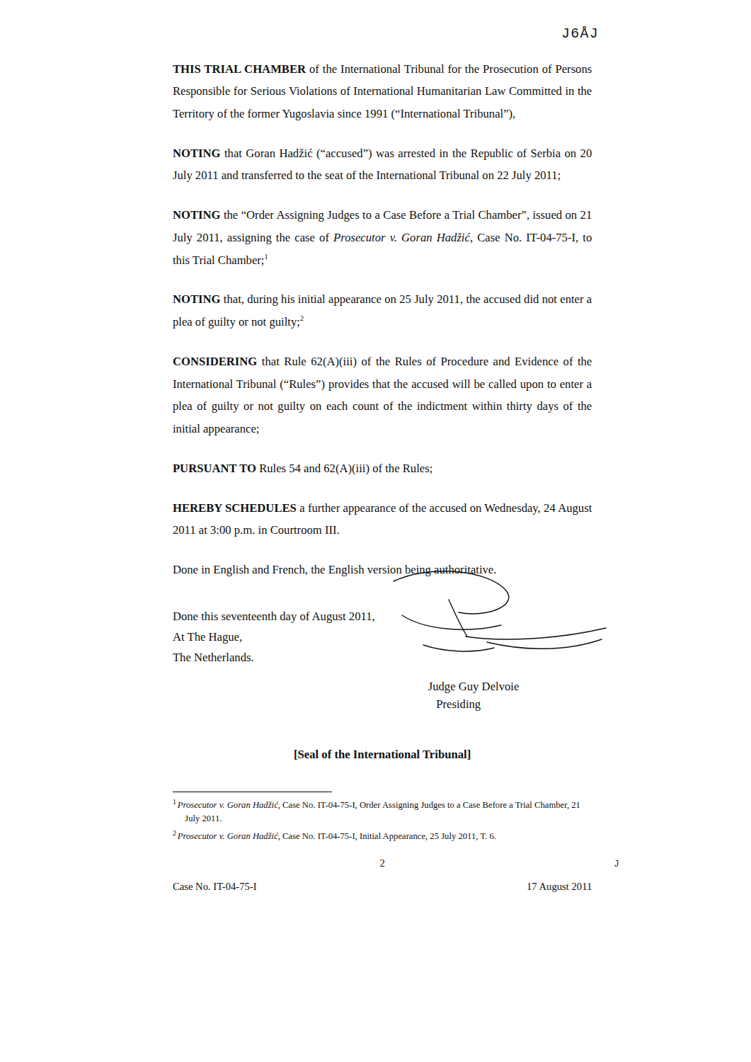J6ÅJ
THIS TRIAL CHAMBER of the International Tribunal for the Prosecution of Persons Responsible for Serious Violations of International Humanitarian Law Committed in the Territory of the former Yugoslavia since 1991 (“International Tribunal”),
NOTING that Goran Hadžić (“accused”) was arrested in the Republic of Serbia on 20 July 2011 and transferred to the seat of the International Tribunal on 22 July 2011;
NOTING the “Order Assigning Judges to a Case Before a Trial Chamber”, issued on 21 July 2011, assigning the case of Prosecutor v. Goran Hadžić, Case No. IT-04-75-I, to this Trial Chamber;1
NOTING that, during his initial appearance on 25 July 2011, the accused did not enter a plea of guilty or not guilty;2
CONSIDERING that Rule 62(A)(iii) of the Rules of Procedure and Evidence of the International Tribunal (“Rules”) provides that the accused will be called upon to enter a plea of guilty or not guilty on each count of the indictment within thirty days of the initial appearance;
PURSUANT TO Rules 54 and 62(A)(iii) of the Rules;
HEREBY SCHEDULES a further appearance of the accused on Wednesday, 24 August 2011 at 3:00 p.m. in Courtroom III.
Done in English and French, the English version being authoritative.
| Done this seventeenth day of August 2011, At The Hague, The Netherlands. | Judge Guy Delvoie Presiding |
[Seal of the International Tribunal]
1 Prosecutor v. Goran Hadžić, Case No. IT-04-75-I, Order Assigning Judges to a Case Before a Trial Chamber, 21 July 2011.
2 Prosecutor v. Goran Hadžić, Case No. IT-04-75-I, Initial Appearance, 25 July 2011, T. 6.
2
Case No. IT-04-75-I 17 August 2011
J